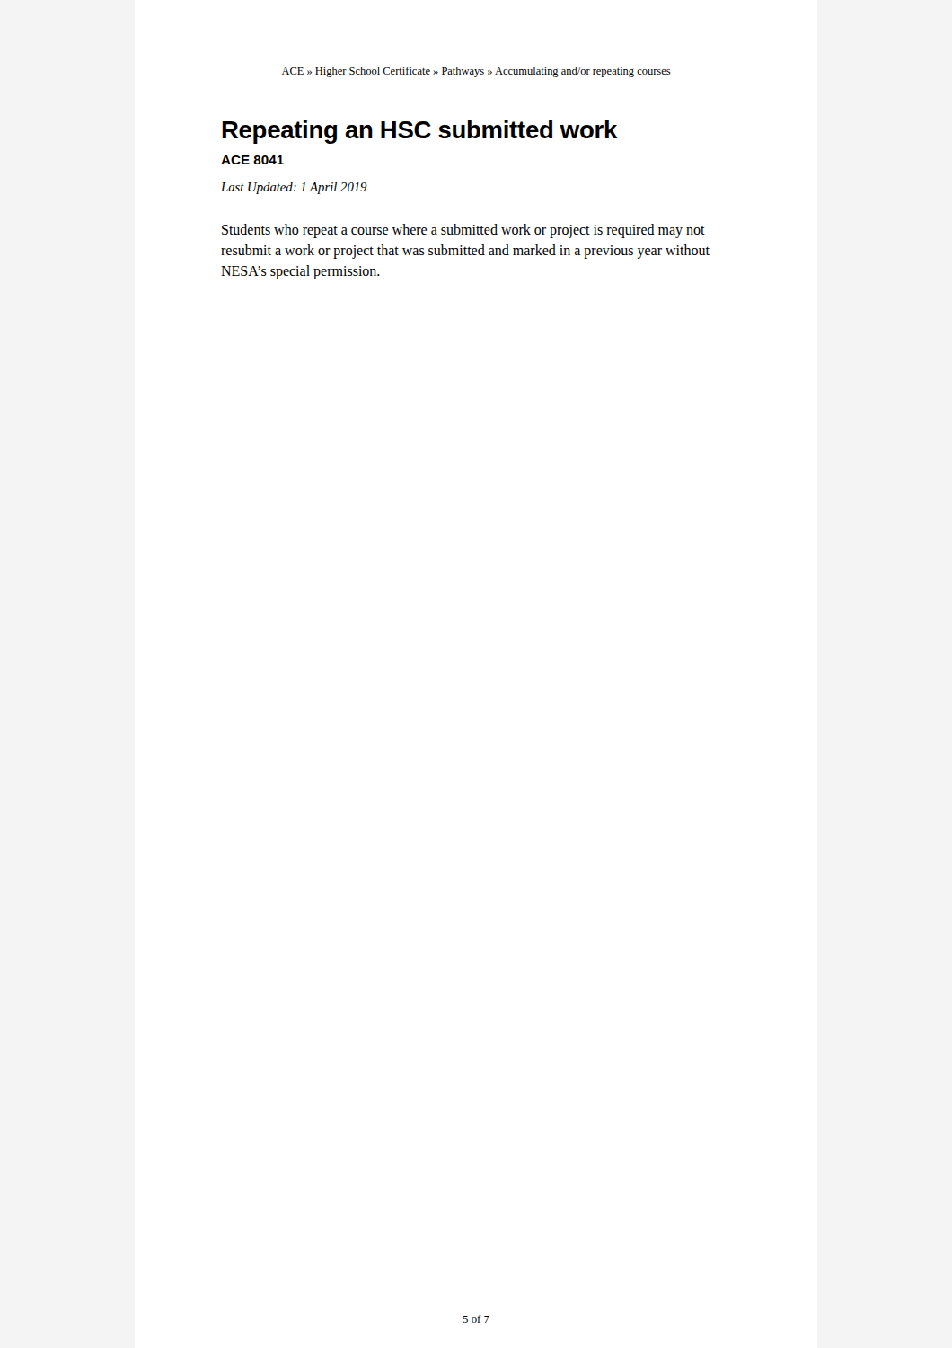ACE » Higher School Certificate » Pathways » Accumulating and/or repeating courses
Repeating an HSC submitted work
ACE 8041
Last Updated: 1 April 2019
Students who repeat a course where a submitted work or project is required may not resubmit a work or project that was submitted and marked in a previous year without NESA’s special permission.
5 of 7